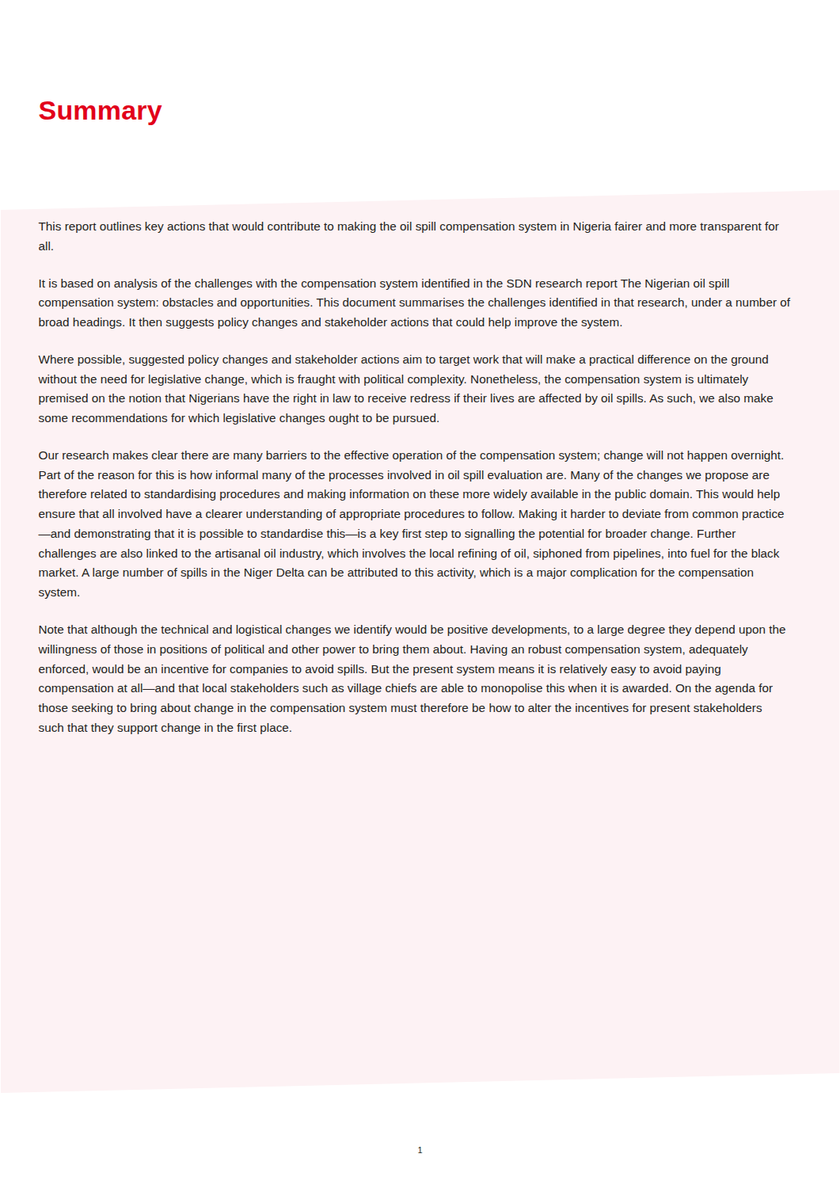Summary
This report outlines key actions that would contribute to making the oil spill compensation system in Nigeria fairer and more transparent for all.
It is based on analysis of the challenges with the compensation system identified in the SDN research report The Nigerian oil spill compensation system: obstacles and opportunities. This document summarises the challenges identified in that research, under a number of broad headings. It then suggests policy changes and stakeholder actions that could help improve the system.
Where possible, suggested policy changes and stakeholder actions aim to target work that will make a practical difference on the ground without the need for legislative change, which is fraught with political complexity. Nonetheless, the compensation system is ultimately premised on the notion that Nigerians have the right in law to receive redress if their lives are affected by oil spills. As such, we also make some recommendations for which legislative changes ought to be pursued.
Our research makes clear there are many barriers to the effective operation of the compensation system; change will not happen overnight. Part of the reason for this is how informal many of the processes involved in oil spill evaluation are. Many of the changes we propose are therefore related to standardising procedures and making information on these more widely available in the public domain. This would help ensure that all involved have a clearer understanding of appropriate procedures to follow. Making it harder to deviate from common practice—and demonstrating that it is possible to standardise this—is a key first step to signalling the potential for broader change. Further challenges are also linked to the artisanal oil industry, which involves the local refining of oil, siphoned from pipelines, into fuel for the black market. A large number of spills in the Niger Delta can be attributed to this activity, which is a major complication for the compensation system.
Note that although the technical and logistical changes we identify would be positive developments, to a large degree they depend upon the willingness of those in positions of political and other power to bring them about. Having an robust compensation system, adequately enforced, would be an incentive for companies to avoid spills. But the present system means it is relatively easy to avoid paying compensation at all—and that local stakeholders such as village chiefs are able to monopolise this when it is awarded. On the agenda for those seeking to bring about change in the compensation system must therefore be how to alter the incentives for present stakeholders such that they support change in the first place.
1